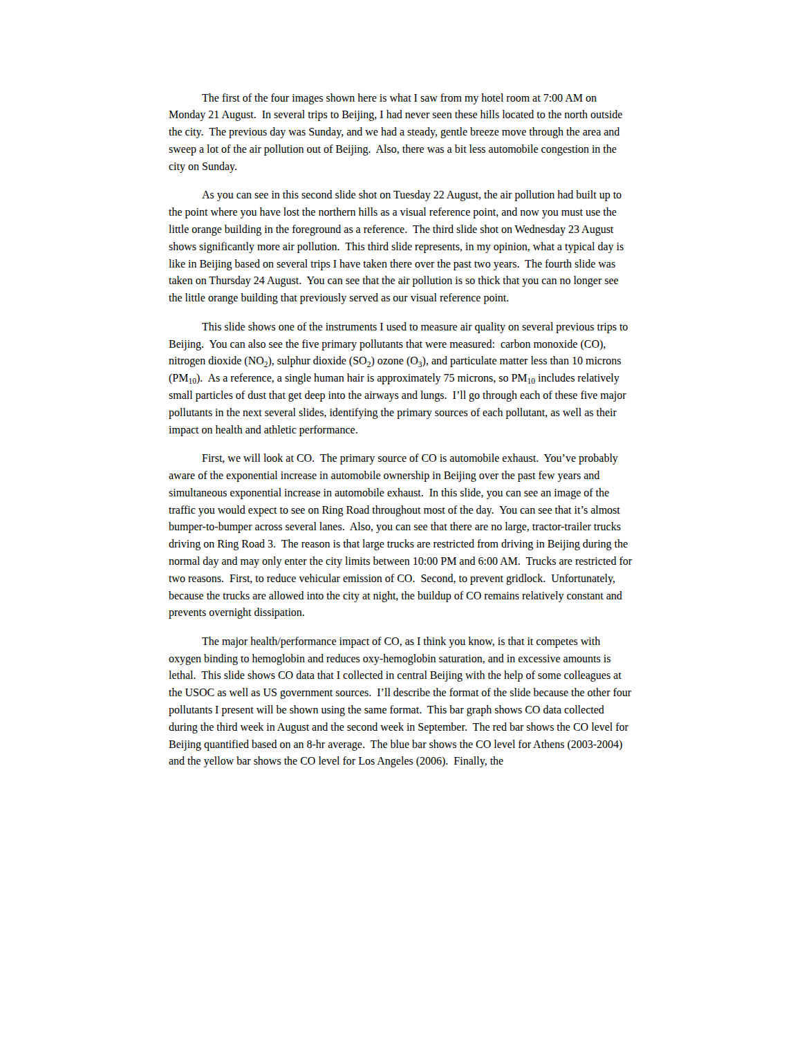The first of the four images shown here is what I saw from my hotel room at 7:00 AM on Monday 21 August. In several trips to Beijing, I had never seen these hills located to the north outside the city. The previous day was Sunday, and we had a steady, gentle breeze move through the area and sweep a lot of the air pollution out of Beijing. Also, there was a bit less automobile congestion in the city on Sunday.
As you can see in this second slide shot on Tuesday 22 August, the air pollution had built up to the point where you have lost the northern hills as a visual reference point, and now you must use the little orange building in the foreground as a reference. The third slide shot on Wednesday 23 August shows significantly more air pollution. This third slide represents, in my opinion, what a typical day is like in Beijing based on several trips I have taken there over the past two years. The fourth slide was taken on Thursday 24 August. You can see that the air pollution is so thick that you can no longer see the little orange building that previously served as our visual reference point.
This slide shows one of the instruments I used to measure air quality on several previous trips to Beijing. You can also see the five primary pollutants that were measured: carbon monoxide (CO), nitrogen dioxide (NO2), sulphur dioxide (SO2) ozone (O3), and particulate matter less than 10 microns (PM10). As a reference, a single human hair is approximately 75 microns, so PM10 includes relatively small particles of dust that get deep into the airways and lungs. I’ll go through each of these five major pollutants in the next several slides, identifying the primary sources of each pollutant, as well as their impact on health and athletic performance.
First, we will look at CO. The primary source of CO is automobile exhaust. You’ve probably aware of the exponential increase in automobile ownership in Beijing over the past few years and simultaneous exponential increase in automobile exhaust. In this slide, you can see an image of the traffic you would expect to see on Ring Road throughout most of the day. You can see that it’s almost bumper-to-bumper across several lanes. Also, you can see that there are no large, tractor-trailer trucks driving on Ring Road 3. The reason is that large trucks are restricted from driving in Beijing during the normal day and may only enter the city limits between 10:00 PM and 6:00 AM. Trucks are restricted for two reasons. First, to reduce vehicular emission of CO. Second, to prevent gridlock. Unfortunately, because the trucks are allowed into the city at night, the buildup of CO remains relatively constant and prevents overnight dissipation.
The major health/performance impact of CO, as I think you know, is that it competes with oxygen binding to hemoglobin and reduces oxy-hemoglobin saturation, and in excessive amounts is lethal. This slide shows CO data that I collected in central Beijing with the help of some colleagues at the USOC as well as US government sources. I’ll describe the format of the slide because the other four pollutants I present will be shown using the same format. This bar graph shows CO data collected during the third week in August and the second week in September. The red bar shows the CO level for Beijing quantified based on an 8-hr average. The blue bar shows the CO level for Athens (2003-2004) and the yellow bar shows the CO level for Los Angeles (2006). Finally, the